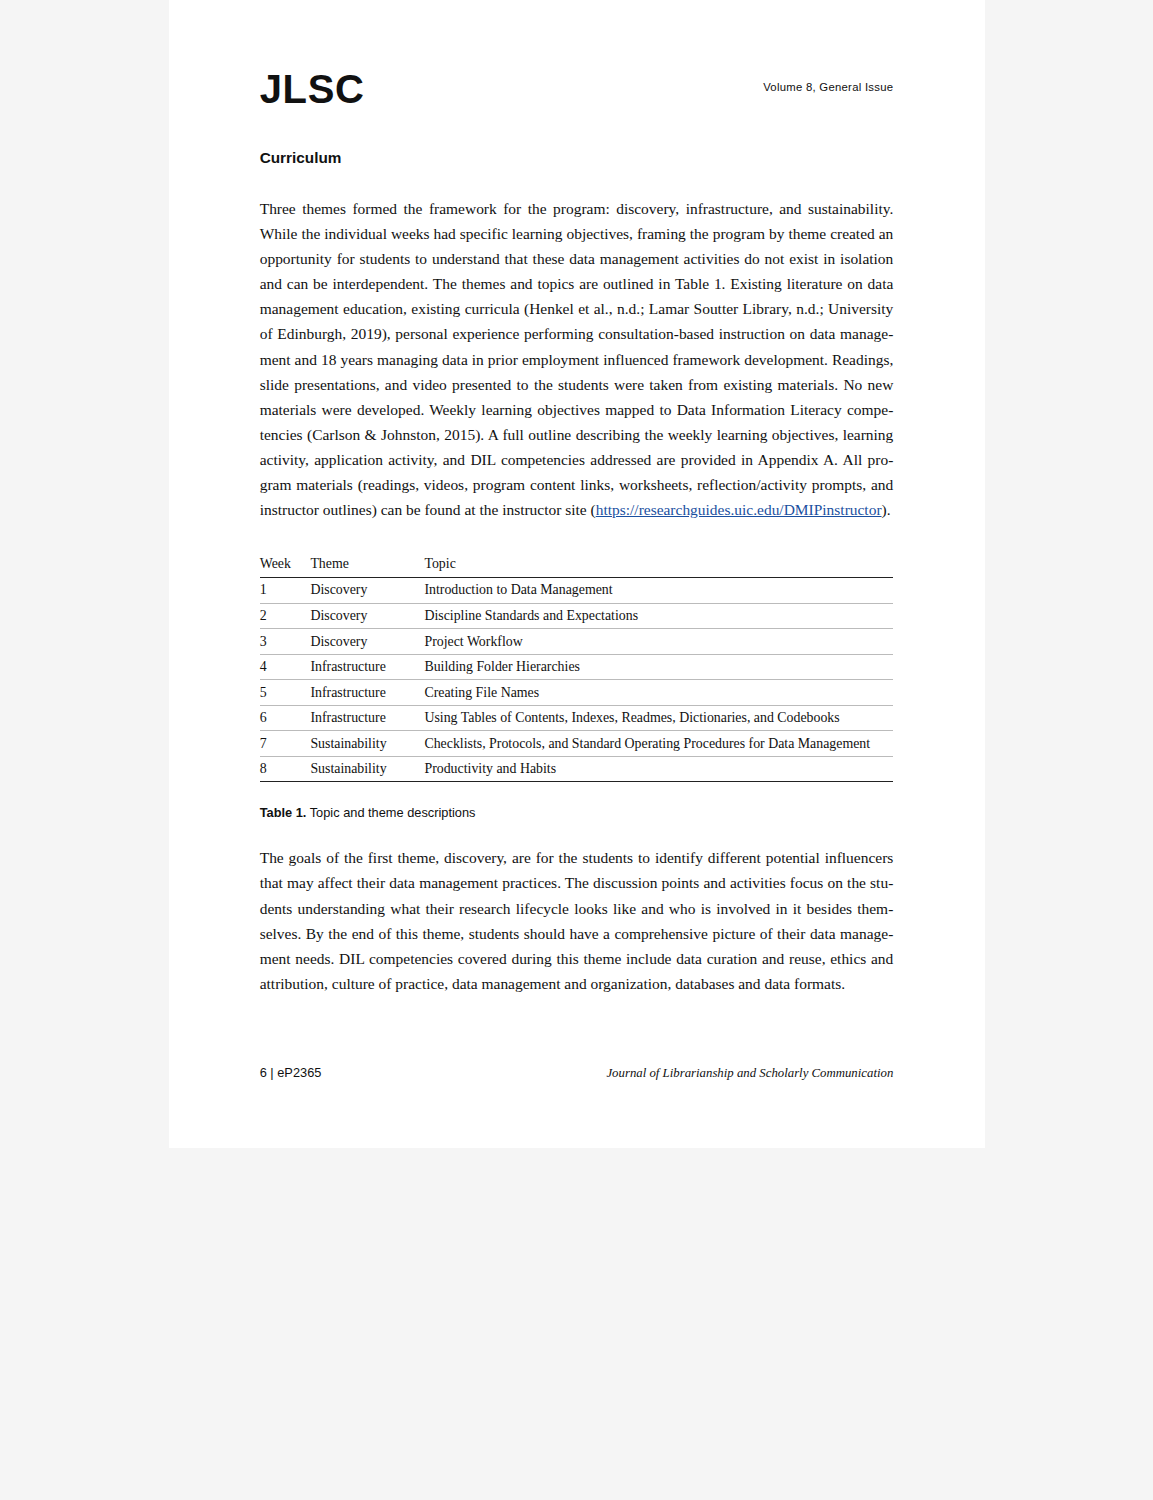JLSC
Volume 8, General Issue
Curriculum
Three themes formed the framework for the program: discovery, infrastructure, and sustainability. While the individual weeks had specific learning objectives, framing the program by theme created an opportunity for students to understand that these data management activities do not exist in isolation and can be interdependent. The themes and topics are outlined in Table 1. Existing literature on data management education, existing curricula (Henkel et al., n.d.; Lamar Soutter Library, n.d.; University of Edinburgh, 2019), personal experience performing consultation-based instruction on data management and 18 years managing data in prior employment influenced framework development. Readings, slide presentations, and video presented to the students were taken from existing materials. No new materials were developed. Weekly learning objectives mapped to Data Information Literacy competencies (Carlson & Johnston, 2015). A full outline describing the weekly learning objectives, learning activity, application activity, and DIL competencies addressed are provided in Appendix A. All program materials (readings, videos, program content links, worksheets, reflection/activity prompts, and instructor outlines) can be found at the instructor site (https://researchguides.uic.edu/DMIPinstructor).
| Week | Theme | Topic |
| --- | --- | --- |
| 1 | Discovery | Introduction to Data Management |
| 2 | Discovery | Discipline Standards and Expectations |
| 3 | Discovery | Project Workflow |
| 4 | Infrastructure | Building Folder Hierarchies |
| 5 | Infrastructure | Creating File Names |
| 6 | Infrastructure | Using Tables of Contents, Indexes, Readmes, Dictionaries, and Codebooks |
| 7 | Sustainability | Checklists, Protocols, and Standard Operating Procedures for Data Management |
| 8 | Sustainability | Productivity and Habits |
Table 1. Topic and theme descriptions
The goals of the first theme, discovery, are for the students to identify different potential influencers that may affect their data management practices. The discussion points and activities focus on the students understanding what their research lifecycle looks like and who is involved in it besides themselves. By the end of this theme, students should have a comprehensive picture of their data management needs. DIL competencies covered during this theme include data curation and reuse, ethics and attribution, culture of practice, data management and organization, databases and data formats.
6 | eP2365
Journal of Librarianship and Scholarly Communication